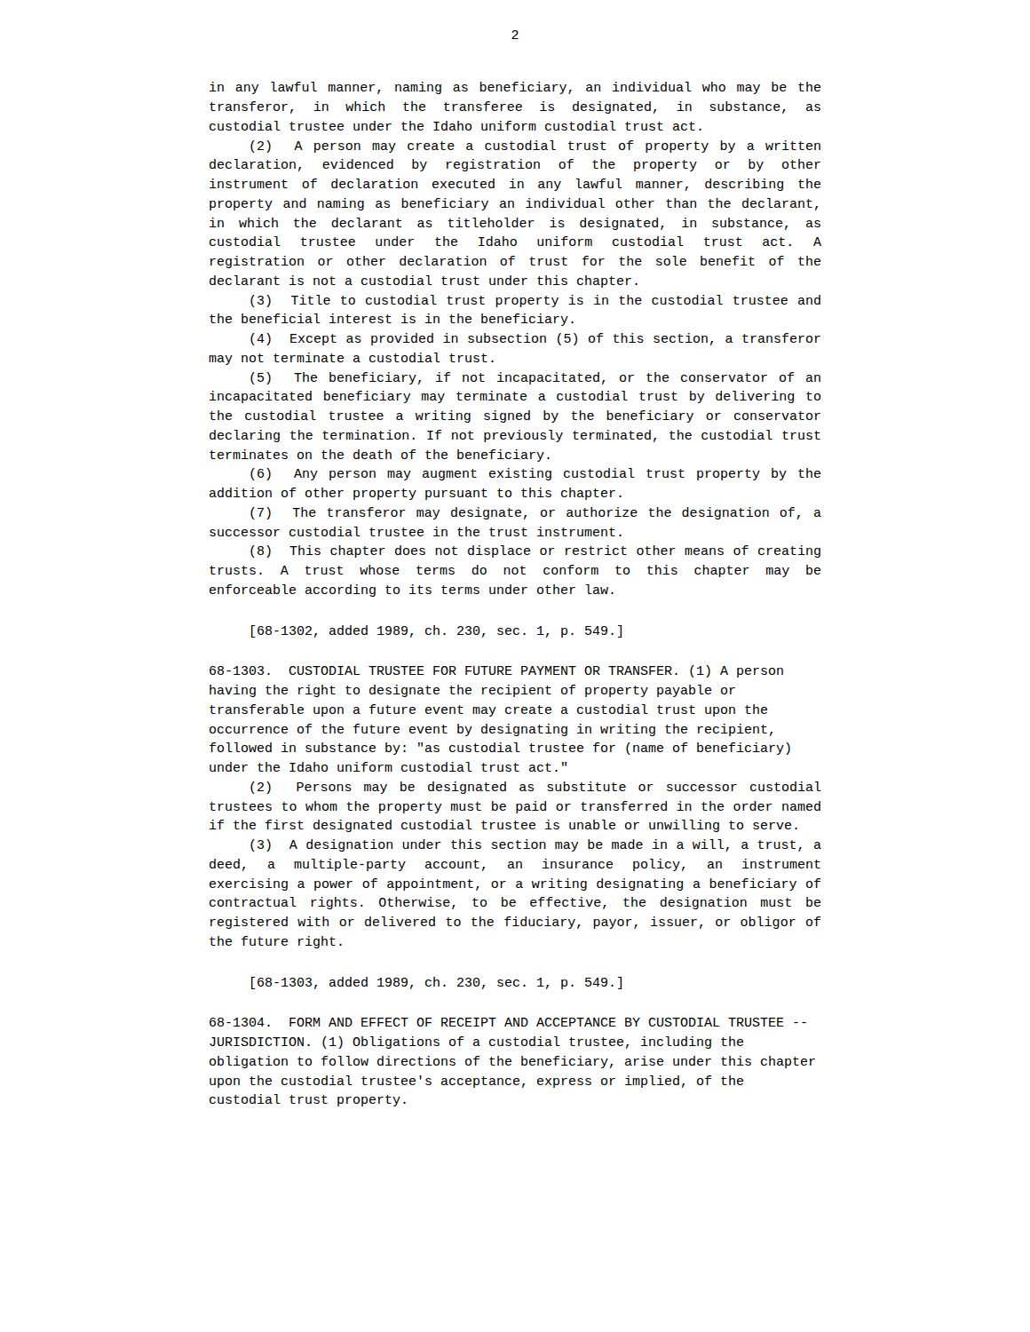2
in any lawful manner, naming as beneficiary, an individual who may be the transferor, in which the transferee is designated, in substance, as custodial trustee under the Idaho uniform custodial trust act.
(2) A person may create a custodial trust of property by a written declaration, evidenced by registration of the property or by other instrument of declaration executed in any lawful manner, describing the property and naming as beneficiary an individual other than the declarant, in which the declarant as titleholder is designated, in substance, as custodial trustee under the Idaho uniform custodial trust act. A registration or other declaration of trust for the sole benefit of the declarant is not a custodial trust under this chapter.
(3) Title to custodial trust property is in the custodial trustee and the beneficial interest is in the beneficiary.
(4) Except as provided in subsection (5) of this section, a transferor may not terminate a custodial trust.
(5) The beneficiary, if not incapacitated, or the conservator of an incapacitated beneficiary may terminate a custodial trust by delivering to the custodial trustee a writing signed by the beneficiary or conservator declaring the termination. If not previously terminated, the custodial trust terminates on the death of the beneficiary.
(6) Any person may augment existing custodial trust property by the addition of other property pursuant to this chapter.
(7) The transferor may designate, or authorize the designation of, a successor custodial trustee in the trust instrument.
(8) This chapter does not displace or restrict other means of creating trusts. A trust whose terms do not conform to this chapter may be enforceable according to its terms under other law.
[68-1302, added 1989, ch. 230, sec. 1, p. 549.]
68-1303. CUSTODIAL TRUSTEE FOR FUTURE PAYMENT OR TRANSFER.
(1) A person having the right to designate the recipient of property payable or transferable upon a future event may create a custodial trust upon the occurrence of the future event by designating in writing the recipient, followed in substance by: "as custodial trustee for (name of beneficiary) under the Idaho uniform custodial trust act."
(2) Persons may be designated as substitute or successor custodial trustees to whom the property must be paid or transferred in the order named if the first designated custodial trustee is unable or unwilling to serve.
(3) A designation under this section may be made in a will, a trust, a deed, a multiple-party account, an insurance policy, an instrument exercising a power of appointment, or a writing designating a beneficiary of contractual rights. Otherwise, to be effective, the designation must be registered with or delivered to the fiduciary, payor, issuer, or obligor of the future right.
[68-1303, added 1989, ch. 230, sec. 1, p. 549.]
68-1304. FORM AND EFFECT OF RECEIPT AND ACCEPTANCE BY CUSTODIAL TRUSTEE -- JURISDICTION.
(1) Obligations of a custodial trustee, including the obligation to follow directions of the beneficiary, arise under this chapter upon the custodial trustee's acceptance, express or implied, of the custodial trust property.